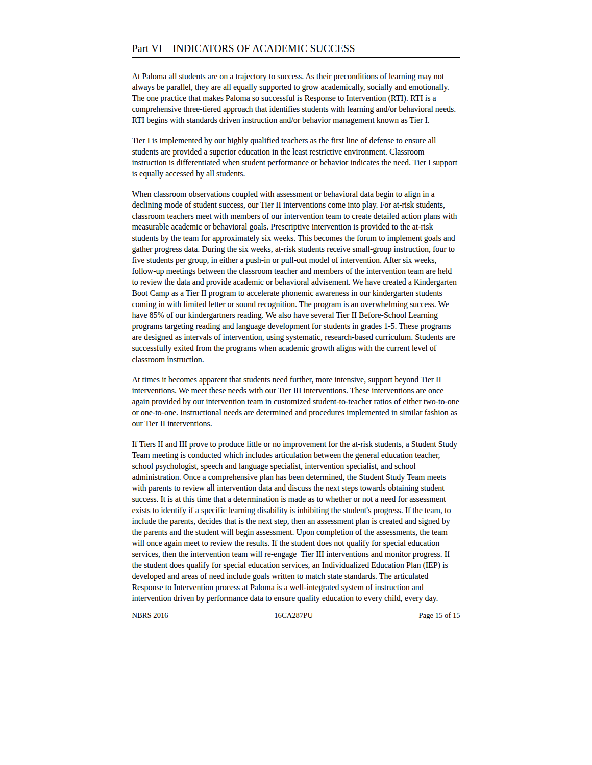Part VI – INDICATORS OF ACADEMIC SUCCESS
At Paloma all students are on a trajectory to success. As their preconditions of learning may not always be parallel, they are all equally supported to grow academically, socially and emotionally. The one practice that makes Paloma so successful is Response to Intervention (RTI). RTI is a comprehensive three-tiered approach that identifies students with learning and/or behavioral needs. RTI begins with standards driven instruction and/or behavior management known as Tier I.
Tier I is implemented by our highly qualified teachers as the first line of defense to ensure all students are provided a superior education in the least restrictive environment. Classroom instruction is differentiated when student performance or behavior indicates the need. Tier I support is equally accessed by all students.
When classroom observations coupled with assessment or behavioral data begin to align in a declining mode of student success, our Tier II interventions come into play. For at-risk students, classroom teachers meet with members of our intervention team to create detailed action plans with measurable academic or behavioral goals. Prescriptive intervention is provided to the at-risk students by the team for approximately six weeks. This becomes the forum to implement goals and gather progress data. During the six weeks, at-risk students receive small-group instruction, four to five students per group, in either a push-in or pull-out model of intervention. After six weeks, follow-up meetings between the classroom teacher and members of the intervention team are held to review the data and provide academic or behavioral advisement. We have created a Kindergarten Boot Camp as a Tier II program to accelerate phonemic awareness in our kindergarten students coming in with limited letter or sound recognition. The program is an overwhelming success. We have 85% of our kindergartners reading. We also have several Tier II Before-School Learning programs targeting reading and language development for students in grades 1-5. These programs are designed as intervals of intervention, using systematic, research-based curriculum. Students are successfully exited from the programs when academic growth aligns with the current level of classroom instruction.
At times it becomes apparent that students need further, more intensive, support beyond Tier II interventions. We meet these needs with our Tier III interventions. These interventions are once again provided by our intervention team in customized student-to-teacher ratios of either two-to-one or one-to-one. Instructional needs are determined and procedures implemented in similar fashion as our Tier II interventions.
If Tiers II and III prove to produce little or no improvement for the at-risk students, a Student Study Team meeting is conducted which includes articulation between the general education teacher, school psychologist, speech and language specialist, intervention specialist, and school administration. Once a comprehensive plan has been determined, the Student Study Team meets with parents to review all intervention data and discuss the next steps towards obtaining student success. It is at this time that a determination is made as to whether or not a need for assessment exists to identify if a specific learning disability is inhibiting the student's progress. If the team, to include the parents, decides that is the next step, then an assessment plan is created and signed by the parents and the student will begin assessment. Upon completion of the assessments, the team will once again meet to review the results. If the student does not qualify for special education services, then the intervention team will re-engage Tier III interventions and monitor progress. If the student does qualify for special education services, an Individualized Education Plan (IEP) is developed and areas of need include goals written to match state standards. The articulated Response to Intervention process at Paloma is a well-integrated system of instruction and intervention driven by performance data to ensure quality education to every child, every day.
NBRS 2016
16CA287PU
Page 15 of 15